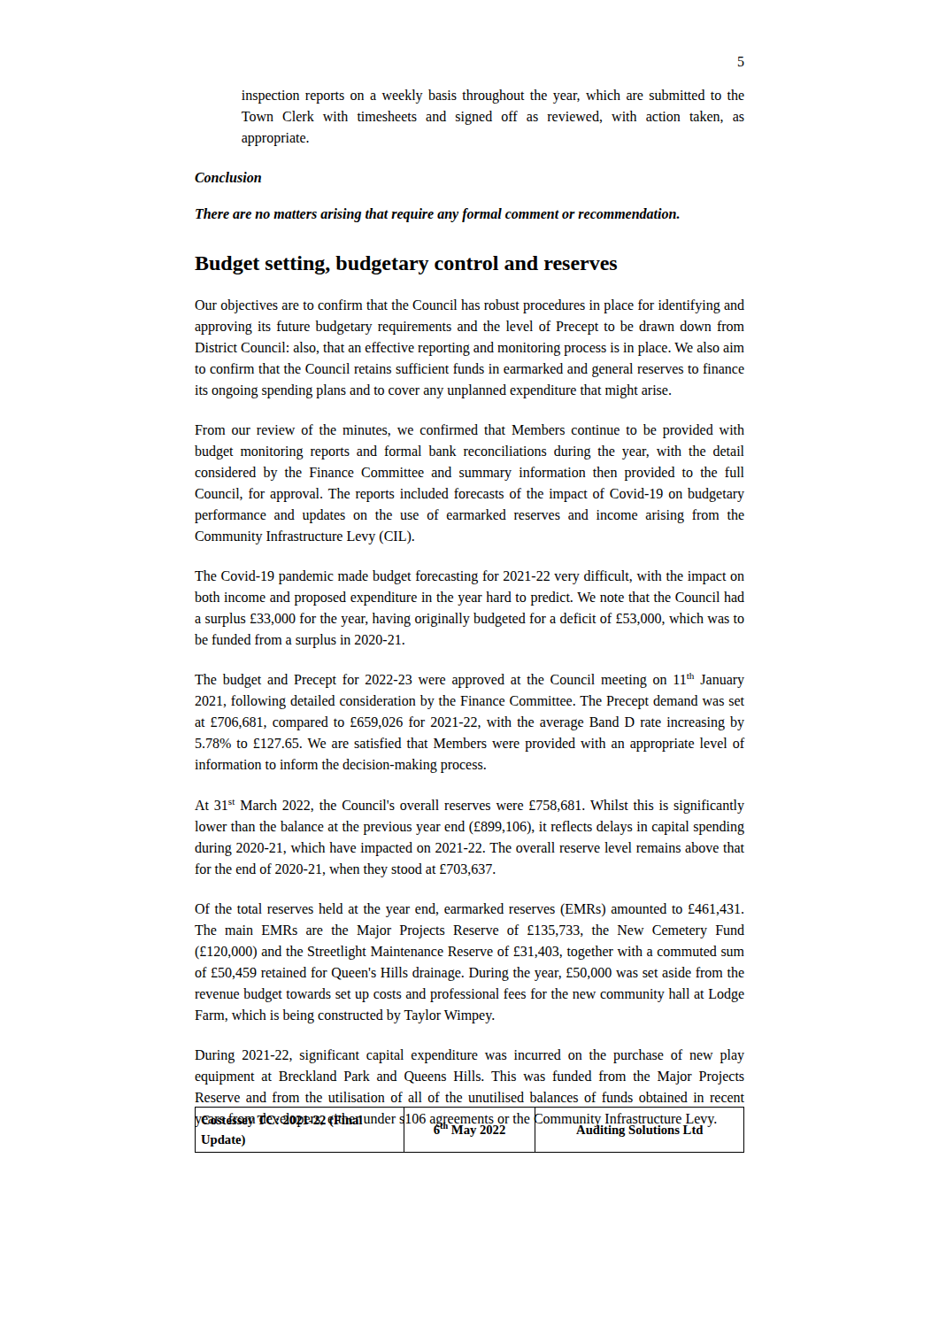5
inspection reports on a weekly basis throughout the year, which are submitted to the Town Clerk with timesheets and signed off as reviewed, with action taken, as appropriate.
Conclusion
There are no matters arising that require any formal comment or recommendation.
Budget setting, budgetary control and reserves
Our objectives are to confirm that the Council has robust procedures in place for identifying and approving its future budgetary requirements and the level of Precept to be drawn down from District Council: also, that an effective reporting and monitoring process is in place. We also aim to confirm that the Council retains sufficient funds in earmarked and general reserves to finance its ongoing spending plans and to cover any unplanned expenditure that might arise.
From our review of the minutes, we confirmed that Members continue to be provided with budget monitoring reports and formal bank reconciliations during the year, with the detail considered by the Finance Committee and summary information then provided to the full Council, for approval. The reports included forecasts of the impact of Covid-19 on budgetary performance and updates on the use of earmarked reserves and income arising from the Community Infrastructure Levy (CIL).
The Covid-19 pandemic made budget forecasting for 2021-22 very difficult, with the impact on both income and proposed expenditure in the year hard to predict. We note that the Council had a surplus £33,000 for the year, having originally budgeted for a deficit of £53,000, which was to be funded from a surplus in 2020-21.
The budget and Precept for 2022-23 were approved at the Council meeting on 11th January 2021, following detailed consideration by the Finance Committee. The Precept demand was set at £706,681, compared to £659,026 for 2021-22, with the average Band D rate increasing by 5.78% to £127.65. We are satisfied that Members were provided with an appropriate level of information to inform the decision-making process.
At 31st March 2022, the Council's overall reserves were £758,681. Whilst this is significantly lower than the balance at the previous year end (£899,106), it reflects delays in capital spending during 2020-21, which have impacted on 2021-22. The overall reserve level remains above that for the end of 2020-21, when they stood at £703,637.
Of the total reserves held at the year end, earmarked reserves (EMRs) amounted to £461,431. The main EMRs are the Major Projects Reserve of £135,733, the New Cemetery Fund (£120,000) and the Streetlight Maintenance Reserve of £31,403, together with a commuted sum of £50,459 retained for Queen's Hills drainage. During the year, £50,000 was set aside from the revenue budget towards set up costs and professional fees for the new community hall at Lodge Farm, which is being constructed by Taylor Wimpey.
During 2021-22, significant capital expenditure was incurred on the purchase of new play equipment at Breckland Park and Queens Hills. This was funded from the Major Projects Reserve and from the utilisation of all of the unutilised balances of funds obtained in recent years from developers, either under s106 agreements or the Community Infrastructure Levy.
| Costessey TC: 2021-22 (Final Update) | 6 th May 2022 | Auditing Solutions Ltd |